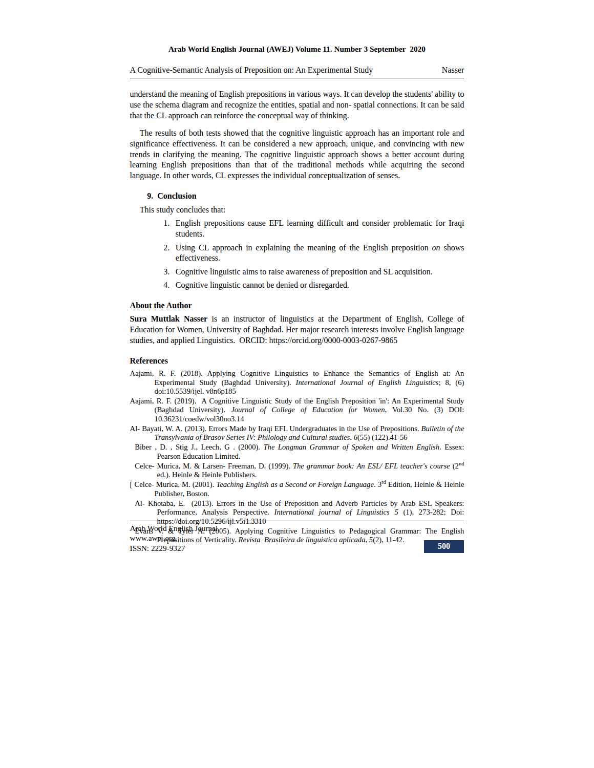Arab World English Journal (AWEJ) Volume 11. Number 3 September 2020
A Cognitive-Semantic Analysis of Preposition on: An Experimental Study
Nasser
understand the meaning of English prepositions in various ways. It can develop the students' ability to use the schema diagram and recognize the entities, spatial and non- spatial connections. It can be said that the CL approach can reinforce the conceptual way of thinking.
The results of both tests showed that the cognitive linguistic approach has an important role and significance effectiveness. It can be considered a new approach, unique, and convincing with new trends in clarifying the meaning. The cognitive linguistic approach shows a better account during learning English prepositions than that of the traditional methods while acquiring the second language. In other words, CL expresses the individual conceptualization of senses.
9. Conclusion
This study concludes that:
English prepositions cause EFL learning difficult and consider problematic for Iraqi students.
Using CL approach in explaining the meaning of the English preposition on shows effectiveness.
Cognitive linguistic aims to raise awareness of preposition and SL acquisition.
Cognitive linguistic cannot be denied or disregarded.
About the Author
Sura Muttlak Nasser is an instructor of linguistics at the Department of English, College of Education for Women, University of Baghdad. Her major research interests involve English language studies, and applied Linguistics. ORCID: https://orcid.org/0000-0003-0267-9865
References
Aajami, R. F. (2018). Applying Cognitive Linguistics to Enhance the Semantics of English at: An Experimental Study (Baghdad University). International Journal of English Linguistics; 8, (6) doi:10.5539/ijel. v8n6p185
Aajami, R. F. (2019). A Cognitive Linguistic Study of the English Preposition 'in': An Experimental Study (Baghdad University). Journal of College of Education for Women, Vol.30 No. (3) DOI: 10.36231/coedw/vol30no3.14
Al- Bayati, W. A. (2013). Errors Made by Iraqi EFL Undergraduates in the Use of Prepositions. Bulletin of the Transylvania of Brasov Series IV: Philology and Cultural studies. 6(55) (122).41-56
Biber , D. , Stig J., Leech, G . (2000). The Longman Grammar of Spoken and Written English. Essex: Pearson Education Limited.
Celce- Murica, M. & Larsen- Freeman, D. (1999). The grammar book: An ESL/ EFL teacher's course (2nd ed.). Heinle & Heinle Publishers.
[ Celce- Murica, M. (2001). Teaching English as a Second or Foreign Language. 3rd Edition, Heinle & Heinle Publisher, Boston.
Al- Khotaba, E. (2013). Errors in the Use of Preposition and Adverb Particles by Arab ESL Speakers: Performance, Analysis Perspective. International journal of Linguistics 5 (1), 273-282; Doi: https://doi.org/10.5296/ijl.v5i1.3310
Evans V. & Tyler A. (2005). Applying Cognitive Linguistics to Pedagogical Grammar: The English Prepositions of Verticality. Revista Brasileira de linguistica aplicada, 5(2), 11-42.
Arab World English Journal
www.awej.org
ISSN: 2229-9327
500